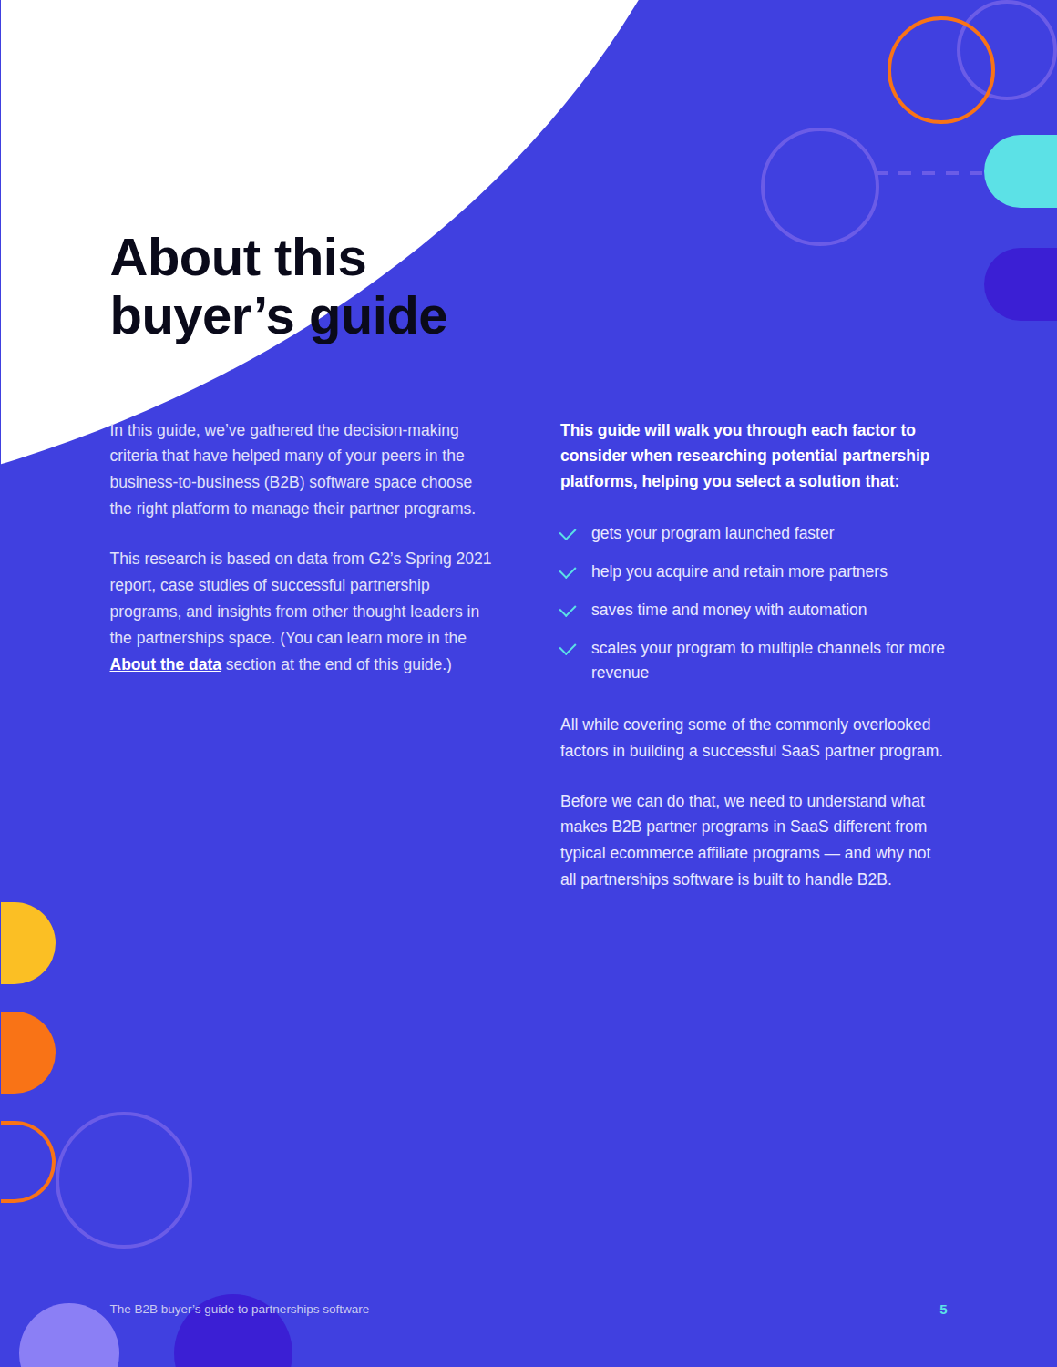About this
buyer’s guide
In this guide, we’ve gathered the decision-making criteria that have helped many of your peers in the business-to-business (B2B) software space choose the right platform to manage their partner programs.
This research is based on data from G2’s Spring 2021 report, case studies of successful partnership programs, and insights from other thought leaders in the partnerships space. (You can learn more in the About the data section at the end of this guide.)
This guide will walk you through each factor to consider when researching potential partnership platforms, helping you select a solution that:
gets your program launched faster
help you acquire and retain more partners
saves time and money with automation
scales your program to multiple channels for more revenue
All while covering some of the commonly overlooked factors in building a successful SaaS partner program.
Before we can do that, we need to understand what makes B2B partner programs in SaaS different from typical ecommerce affiliate programs — and why not all partnerships software is built to handle B2B.
The B2B buyer’s guide to partnerships software 5